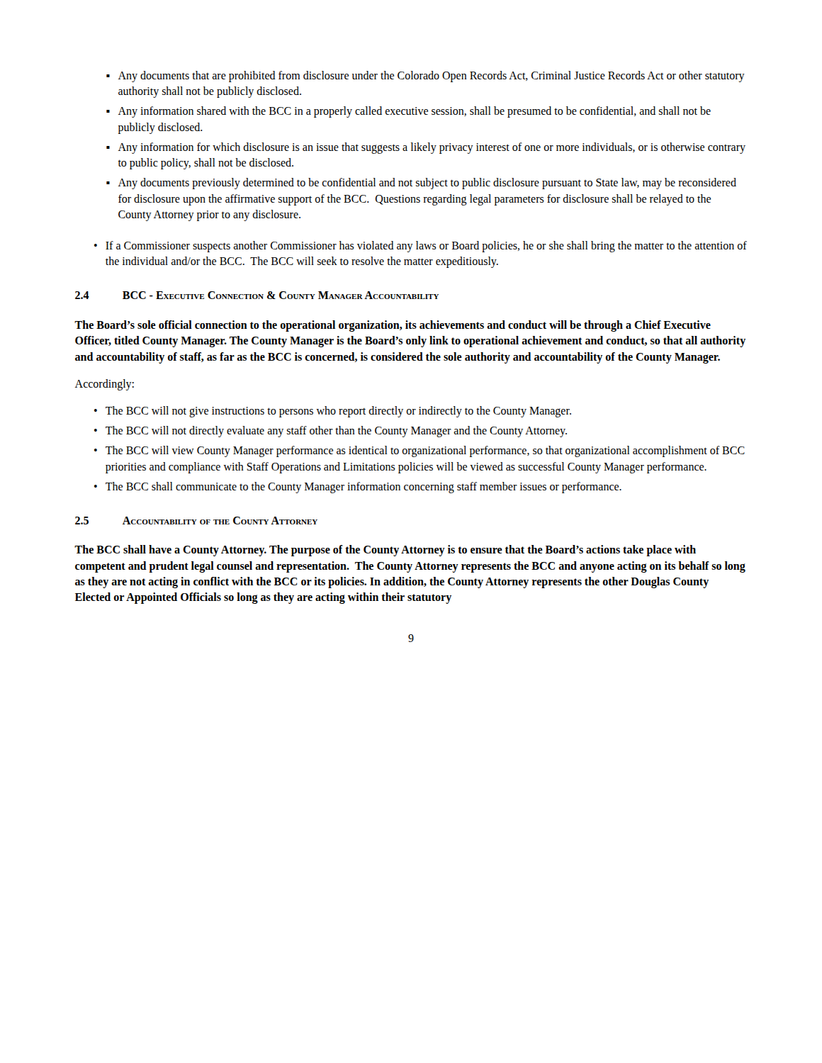Any documents that are prohibited from disclosure under the Colorado Open Records Act, Criminal Justice Records Act or other statutory authority shall not be publicly disclosed.
Any information shared with the BCC in a properly called executive session, shall be presumed to be confidential, and shall not be publicly disclosed.
Any information for which disclosure is an issue that suggests a likely privacy interest of one or more individuals, or is otherwise contrary to public policy, shall not be disclosed.
Any documents previously determined to be confidential and not subject to public disclosure pursuant to State law, may be reconsidered for disclosure upon the affirmative support of the BCC. Questions regarding legal parameters for disclosure shall be relayed to the County Attorney prior to any disclosure.
If a Commissioner suspects another Commissioner has violated any laws or Board policies, he or she shall bring the matter to the attention of the individual and/or the BCC. The BCC will seek to resolve the matter expeditiously.
2.4 BCC - Executive Connection & County Manager Accountability
The Board’s sole official connection to the operational organization, its achievements and conduct will be through a Chief Executive Officer, titled County Manager. The County Manager is the Board’s only link to operational achievement and conduct, so that all authority and accountability of staff, as far as the BCC is concerned, is considered the sole authority and accountability of the County Manager.
Accordingly:
The BCC will not give instructions to persons who report directly or indirectly to the County Manager.
The BCC will not directly evaluate any staff other than the County Manager and the County Attorney.
The BCC will view County Manager performance as identical to organizational performance, so that organizational accomplishment of BCC priorities and compliance with Staff Operations and Limitations policies will be viewed as successful County Manager performance.
The BCC shall communicate to the County Manager information concerning staff member issues or performance.
2.5 Accountability of the County Attorney
The BCC shall have a County Attorney. The purpose of the County Attorney is to ensure that the Board’s actions take place with competent and prudent legal counsel and representation. The County Attorney represents the BCC and anyone acting on its behalf so long as they are not acting in conflict with the BCC or its policies. In addition, the County Attorney represents the other Douglas County Elected or Appointed Officials so long as they are acting within their statutory
9